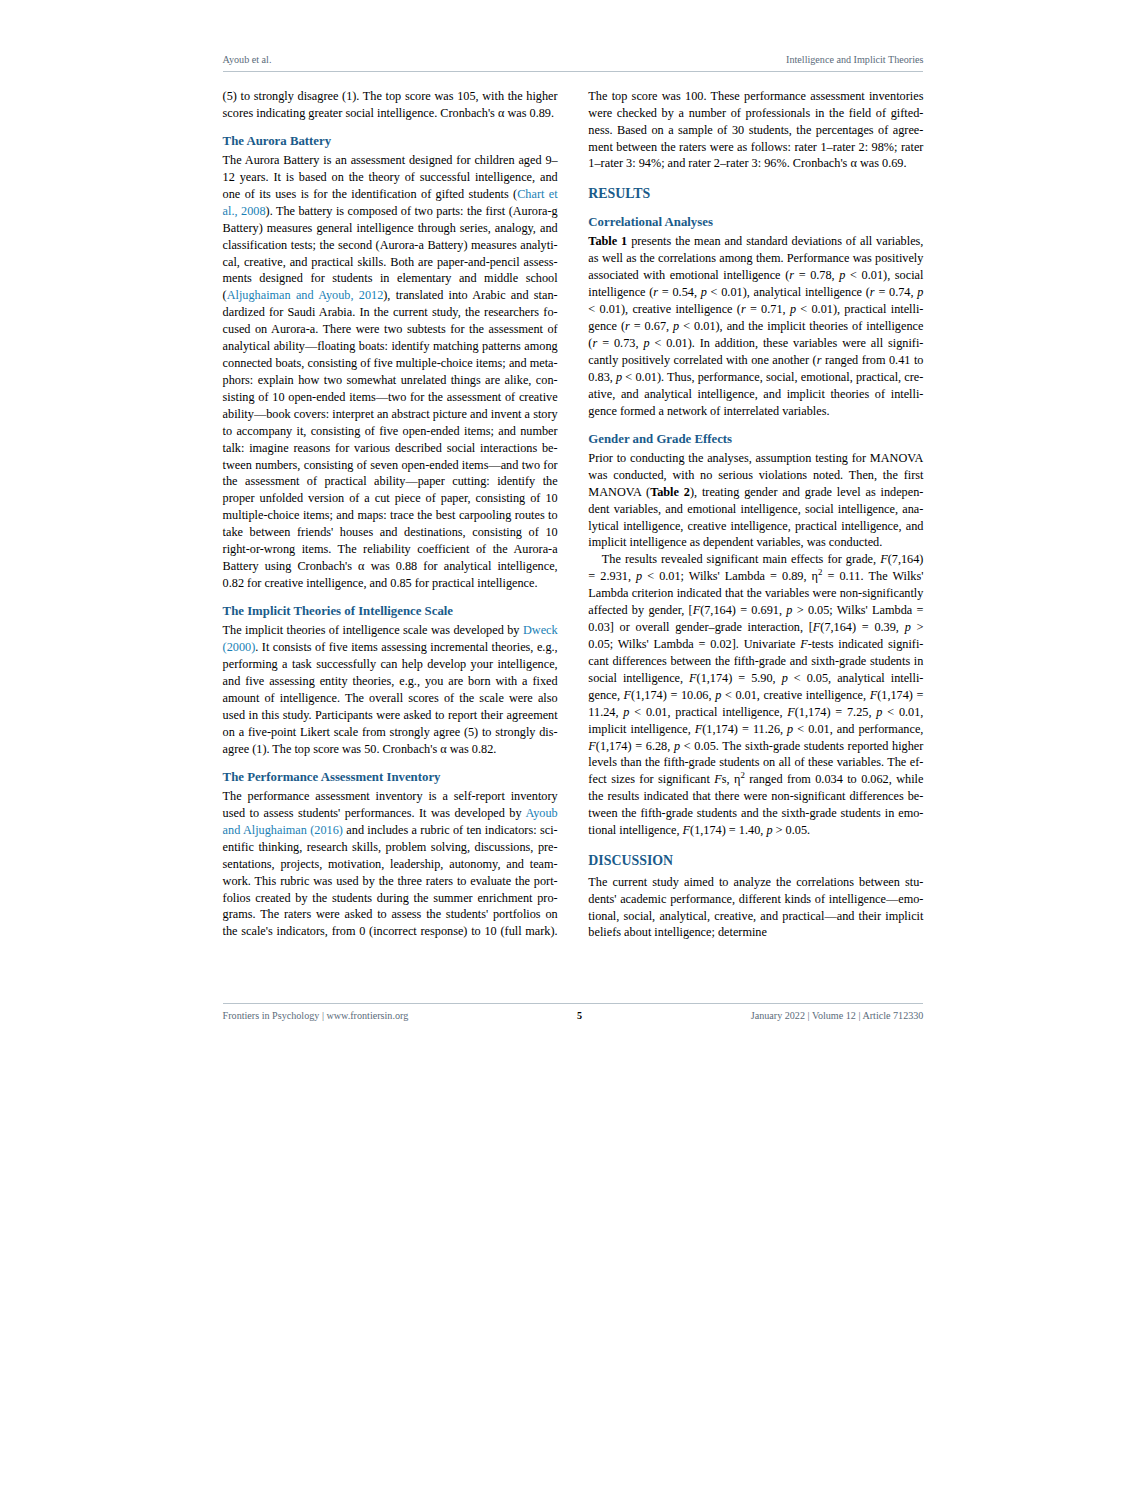Ayoub et al. Intelligence and Implicit Theories
(5) to strongly disagree (1). The top score was 105, with the higher scores indicating greater social intelligence. Cronbach's α was 0.89.
The Aurora Battery
The Aurora Battery is an assessment designed for children aged 9–12 years. It is based on the theory of successful intelligence, and one of its uses is for the identification of gifted students (Chart et al., 2008). The battery is composed of two parts: the first (Aurora-g Battery) measures general intelligence through series, analogy, and classification tests; the second (Aurora-a Battery) measures analytical, creative, and practical skills. Both are paper-and-pencil assessments designed for students in elementary and middle school (Aljughaiman and Ayoub, 2012), translated into Arabic and standardized for Saudi Arabia. In the current study, the researchers focused on Aurora-a. There were two subtests for the assessment of analytical ability—floating boats: identify matching patterns among connected boats, consisting of five multiple-choice items; and metaphors: explain how two somewhat unrelated things are alike, consisting of 10 open-ended items—two for the assessment of creative ability—book covers: interpret an abstract picture and invent a story to accompany it, consisting of five open-ended items; and number talk: imagine reasons for various described social interactions between numbers, consisting of seven open-ended items—and two for the assessment of practical ability—paper cutting: identify the proper unfolded version of a cut piece of paper, consisting of 10 multiple-choice items; and maps: trace the best carpooling routes to take between friends' houses and destinations, consisting of 10 right-or-wrong items. The reliability coefficient of the Aurora-a Battery using Cronbach's α was 0.88 for analytical intelligence, 0.82 for creative intelligence, and 0.85 for practical intelligence.
The Implicit Theories of Intelligence Scale
The implicit theories of intelligence scale was developed by Dweck (2000). It consists of five items assessing incremental theories, e.g., performing a task successfully can help develop your intelligence, and five assessing entity theories, e.g., you are born with a fixed amount of intelligence. The overall scores of the scale were also used in this study. Participants were asked to report their agreement on a five-point Likert scale from strongly agree (5) to strongly disagree (1). The top score was 50. Cronbach's α was 0.82.
The Performance Assessment Inventory
The performance assessment inventory is a self-report inventory used to assess students' performances. It was developed by Ayoub and Aljughaiman (2016) and includes a rubric of ten indicators: scientific thinking, research skills, problem solving, discussions, presentations, projects, motivation, leadership, autonomy, and teamwork. This rubric was used by the three raters to evaluate the portfolios created by the students during the summer enrichment programs. The raters were asked to assess the students' portfolios on the scale's indicators, from 0 (incorrect response) to 10 (full mark). The top score was 100. These performance assessment inventories were checked by a number of professionals in the field of giftedness. Based on a sample of 30 students, the percentages of agreement between the raters were as follows: rater 1–rater 2: 98%; rater 1–rater 3: 94%; and rater 2–rater 3: 96%. Cronbach's α was 0.69.
RESULTS
Correlational Analyses
Table 1 presents the mean and standard deviations of all variables, as well as the correlations among them. Performance was positively associated with emotional intelligence (r = 0.78, p < 0.01), social intelligence (r = 0.54, p < 0.01), analytical intelligence (r = 0.74, p < 0.01), creative intelligence (r = 0.71, p < 0.01), practical intelligence (r = 0.67, p < 0.01), and the implicit theories of intelligence (r = 0.73, p < 0.01). In addition, these variables were all significantly positively correlated with one another (r ranged from 0.41 to 0.83, p < 0.01). Thus, performance, social, emotional, practical, creative, and analytical intelligence, and implicit theories of intelligence formed a network of interrelated variables.
Gender and Grade Effects
Prior to conducting the analyses, assumption testing for MANOVA was conducted, with no serious violations noted. Then, the first MANOVA (Table 2), treating gender and grade level as independent variables, and emotional intelligence, social intelligence, analytical intelligence, creative intelligence, practical intelligence, and implicit intelligence as dependent variables, was conducted.
The results revealed significant main effects for grade, F(7,164) = 2.931, p < 0.01; Wilks' Lambda = 0.89, η2 = 0.11. The Wilks' Lambda criterion indicated that the variables were non-significantly affected by gender, [F(7,164) = 0.691, p > 0.05; Wilks' Lambda = 0.03] or overall gender–grade interaction, [F(7,164) = 0.39, p > 0.05; Wilks' Lambda = 0.02]. Univariate F-tests indicated significant differences between the fifth-grade and sixth-grade students in social intelligence, F(1,174) = 5.90, p < 0.05, analytical intelligence, F(1,174) = 10.06, p < 0.01, creative intelligence, F(1,174) = 11.24, p < 0.01, practical intelligence, F(1,174) = 7.25, p < 0.01, implicit intelligence, F(1,174) = 11.26, p < 0.01, and performance, F(1,174) = 6.28, p < 0.05. The sixth-grade students reported higher levels than the fifth-grade students on all of these variables. The effect sizes for significant Fs, η2 ranged from 0.034 to 0.062, while the results indicated that there were non-significant differences between the fifth-grade students and the sixth-grade students in emotional intelligence, F(1,174) = 1.40, p > 0.05.
DISCUSSION
The current study aimed to analyze the correlations between students' academic performance, different kinds of intelligence—emotional, social, analytical, creative, and practical—and their implicit beliefs about intelligence; determine
Frontiers in Psychology | www.frontiersin.org 5 January 2022 | Volume 12 | Article 712330